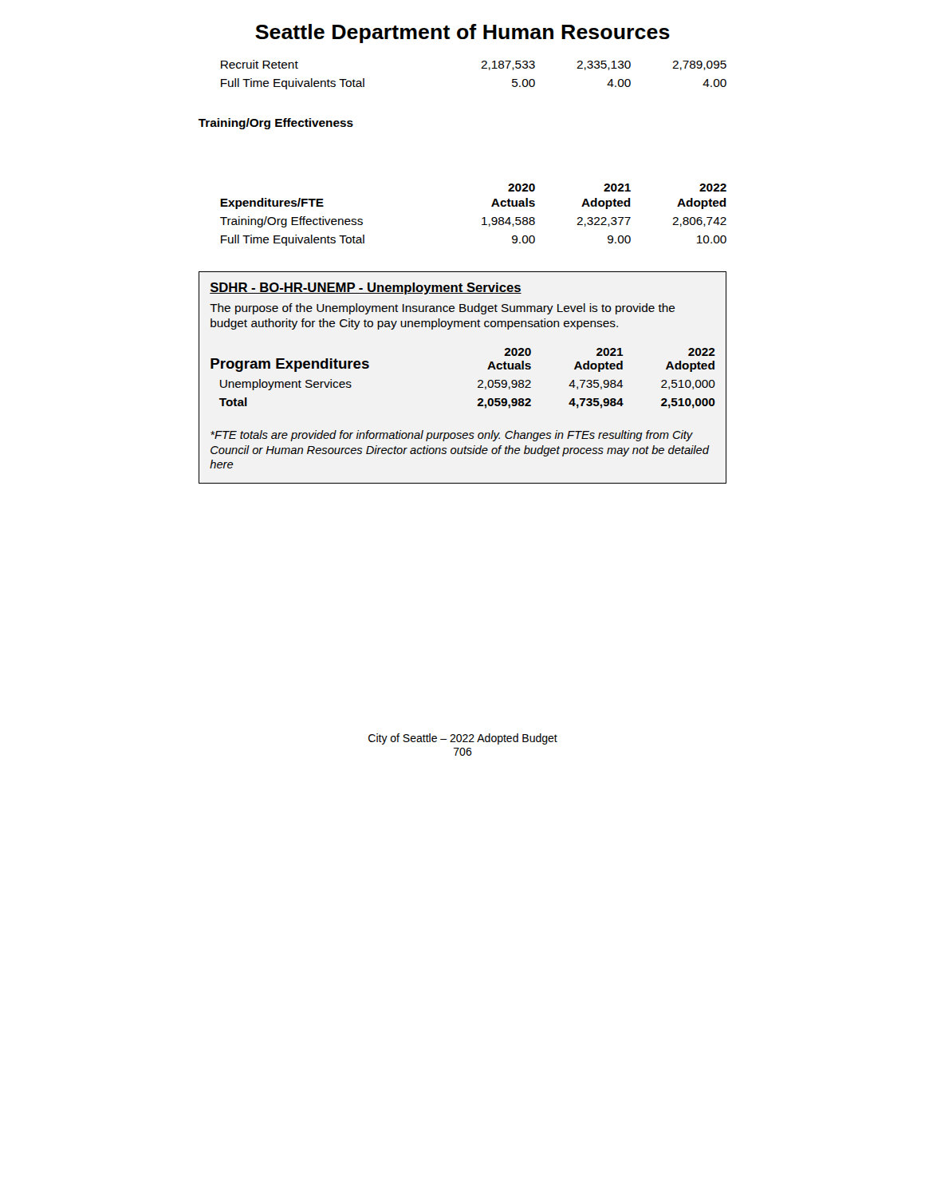Seattle Department of Human Resources
| Recruit Retent | 2,187,533 | 2,335,130 | 2,789,095 |
| Full Time Equivalents Total | 5.00 | 4.00 | 4.00 |
Training/Org Effectiveness
| Expenditures/FTE | 2020 Actuals | 2021 Adopted | 2022 Adopted |
| Training/Org Effectiveness | 1,984,588 | 2,322,377 | 2,806,742 |
| Full Time Equivalents Total | 9.00 | 9.00 | 10.00 |
SDHR - BO-HR-UNEMP - Unemployment Services
The purpose of the Unemployment Insurance Budget Summary Level is to provide the budget authority for the City to pay unemployment compensation expenses.
| Program Expenditures | 2020 Actuals | 2021 Adopted | 2022 Adopted |
| Unemployment Services | 2,059,982 | 4,735,984 | 2,510,000 |
| Total | 2,059,982 | 4,735,984 | 2,510,000 |
*FTE totals are provided for informational purposes only. Changes in FTEs resulting from City Council or Human Resources Director actions outside of the budget process may not be detailed here
City of Seattle – 2022 Adopted Budget
706